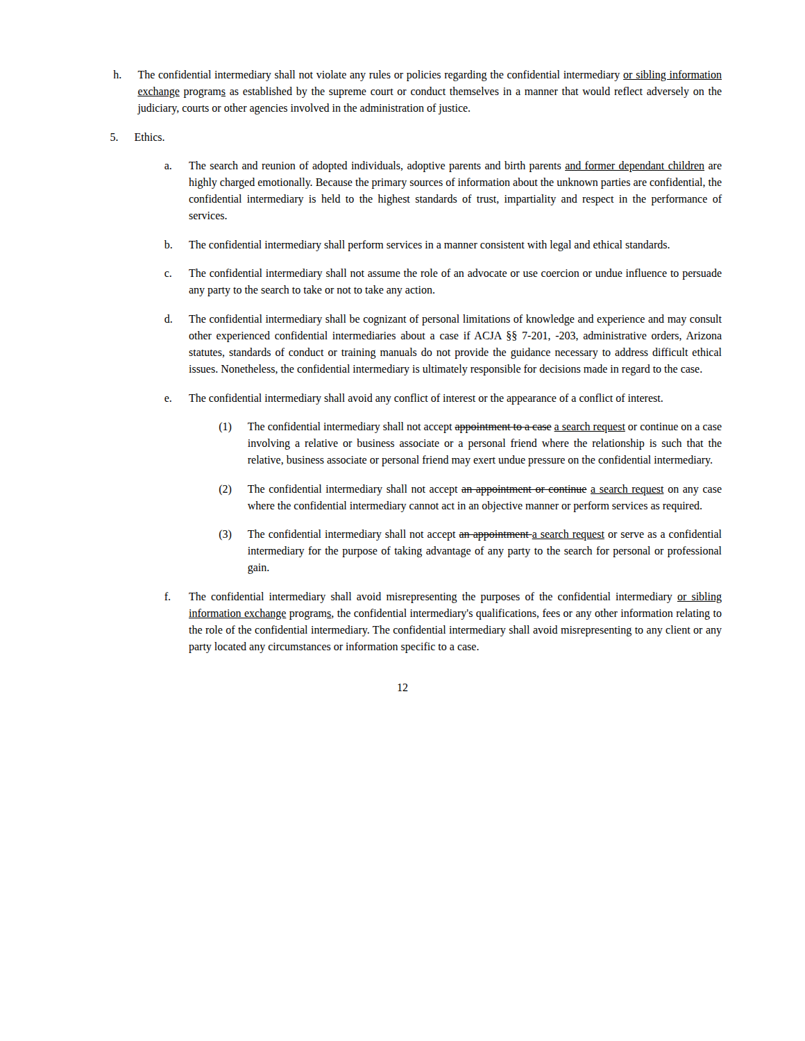h. The confidential intermediary shall not violate any rules or policies regarding the confidential intermediary or sibling information exchange programs as established by the supreme court or conduct themselves in a manner that would reflect adversely on the judiciary, courts or other agencies involved in the administration of justice.
5. Ethics.
a. The search and reunion of adopted individuals, adoptive parents and birth parents and former dependant children are highly charged emotionally. Because the primary sources of information about the unknown parties are confidential, the confidential intermediary is held to the highest standards of trust, impartiality and respect in the performance of services.
b. The confidential intermediary shall perform services in a manner consistent with legal and ethical standards.
c. The confidential intermediary shall not assume the role of an advocate or use coercion or undue influence to persuade any party to the search to take or not to take any action.
d. The confidential intermediary shall be cognizant of personal limitations of knowledge and experience and may consult other experienced confidential intermediaries about a case if ACJA §§ 7-201, -203, administrative orders, Arizona statutes, standards of conduct or training manuals do not provide the guidance necessary to address difficult ethical issues. Nonetheless, the confidential intermediary is ultimately responsible for decisions made in regard to the case.
e. The confidential intermediary shall avoid any conflict of interest or the appearance of a conflict of interest.
(1) The confidential intermediary shall not accept appointment to a case a search request or continue on a case involving a relative or business associate or a personal friend where the relationship is such that the relative, business associate or personal friend may exert undue pressure on the confidential intermediary.
(2) The confidential intermediary shall not accept an appointment or continue a search request on any case where the confidential intermediary cannot act in an objective manner or perform services as required.
(3) The confidential intermediary shall not accept an appointment a search request or serve as a confidential intermediary for the purpose of taking advantage of any party to the search for personal or professional gain.
f. The confidential intermediary shall avoid misrepresenting the purposes of the confidential intermediary or sibling information exchange programs, the confidential intermediary's qualifications, fees or any other information relating to the role of the confidential intermediary. The confidential intermediary shall avoid misrepresenting to any client or any party located any circumstances or information specific to a case.
12